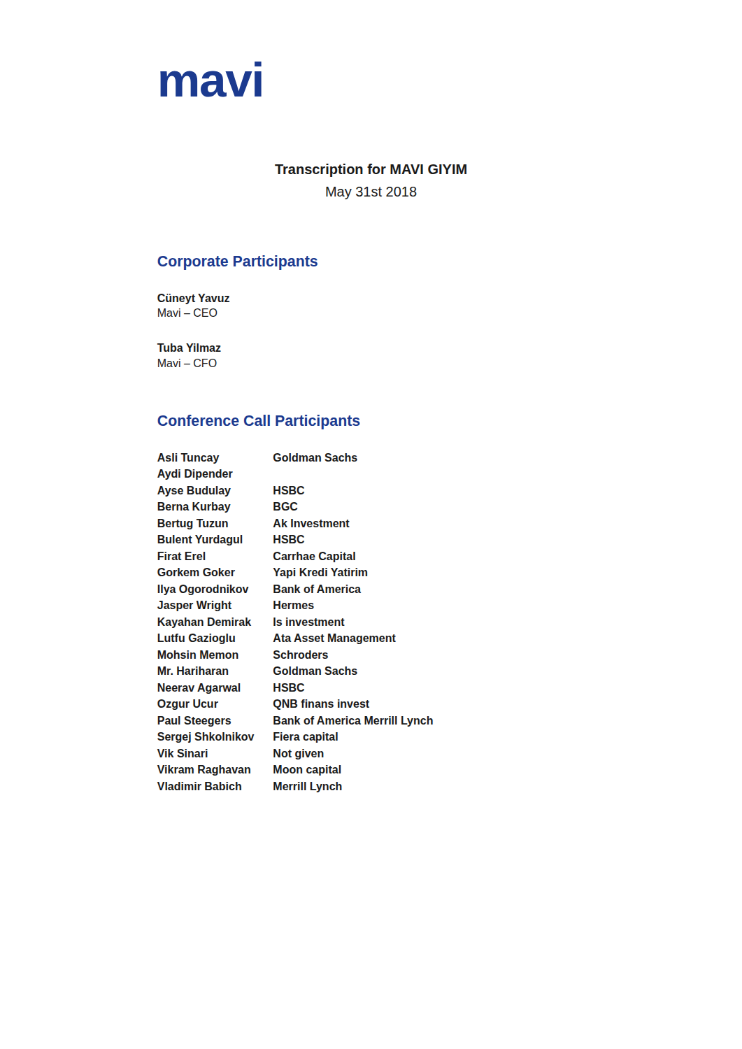mavi
Transcription for MAVI GIYIM
May 31st 2018
Corporate Participants
Cüneyt Yavuz
Mavi – CEO
Tuba Yilmaz
Mavi – CFO
Conference Call Participants
| Asli Tuncay | Goldman Sachs |
| Aydi Dipender | |
| Ayse Budulay | HSBC |
| Berna Kurbay | BGC |
| Bertug Tuzun | Ak Investment |
| Bulent Yurdagul | HSBC |
| Firat Erel | Carrhae Capital |
| Gorkem Goker | Yapi Kredi Yatirim |
| Ilya Ogorodnikov | Bank of America |
| Jasper Wright | Hermes |
| Kayahan Demirak | Is investment |
| Lutfu Gazioglu | Ata Asset Management |
| Mohsin Memon | Schroders |
| Mr. Hariharan | Goldman Sachs |
| Neerav Agarwal | HSBC |
| Ozgur Ucur | QNB finans invest |
| Paul Steegers | Bank of America Merrill Lynch |
| Sergej Shkolnikov | Fiera capital |
| Vik Sinari | Not given |
| Vikram Raghavan | Moon capital |
| Vladimir Babich | Merrill Lynch |